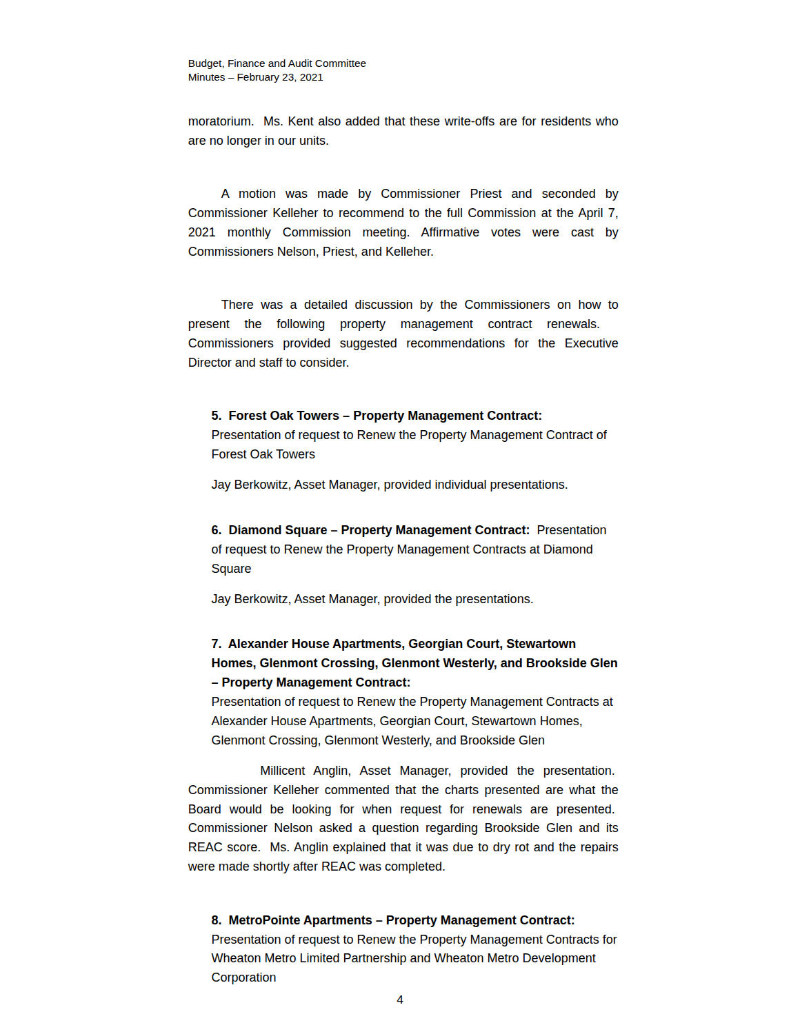Budget, Finance and Audit Committee
Minutes – February 23, 2021
moratorium. Ms. Kent also added that these write-offs are for residents who are no longer in our units.
A motion was made by Commissioner Priest and seconded by Commissioner Kelleher to recommend to the full Commission at the April 7, 2021 monthly Commission meeting. Affirmative votes were cast by Commissioners Nelson, Priest, and Kelleher.
There was a detailed discussion by the Commissioners on how to present the following property management contract renewals. Commissioners provided suggested recommendations for the Executive Director and staff to consider.
5. Forest Oak Towers – Property Management Contract: Presentation of request to Renew the Property Management Contract of Forest Oak Towers
Jay Berkowitz, Asset Manager, provided individual presentations.
6. Diamond Square – Property Management Contract: Presentation of request to Renew the Property Management Contracts at Diamond Square
Jay Berkowitz, Asset Manager, provided the presentations.
7. Alexander House Apartments, Georgian Court, Stewartown Homes, Glenmont Crossing, Glenmont Westerly, and Brookside Glen – Property Management Contract:
Presentation of request to Renew the Property Management Contracts at Alexander House Apartments, Georgian Court, Stewartown Homes, Glenmont Crossing, Glenmont Westerly, and Brookside Glen
Millicent Anglin, Asset Manager, provided the presentation. Commissioner Kelleher commented that the charts presented are what the Board would be looking for when request for renewals are presented. Commissioner Nelson asked a question regarding Brookside Glen and its REAC score. Ms. Anglin explained that it was due to dry rot and the repairs were made shortly after REAC was completed.
8. MetroPointe Apartments – Property Management Contract: Presentation of request to Renew the Property Management Contracts for Wheaton Metro Limited Partnership and Wheaton Metro Development Corporation
4